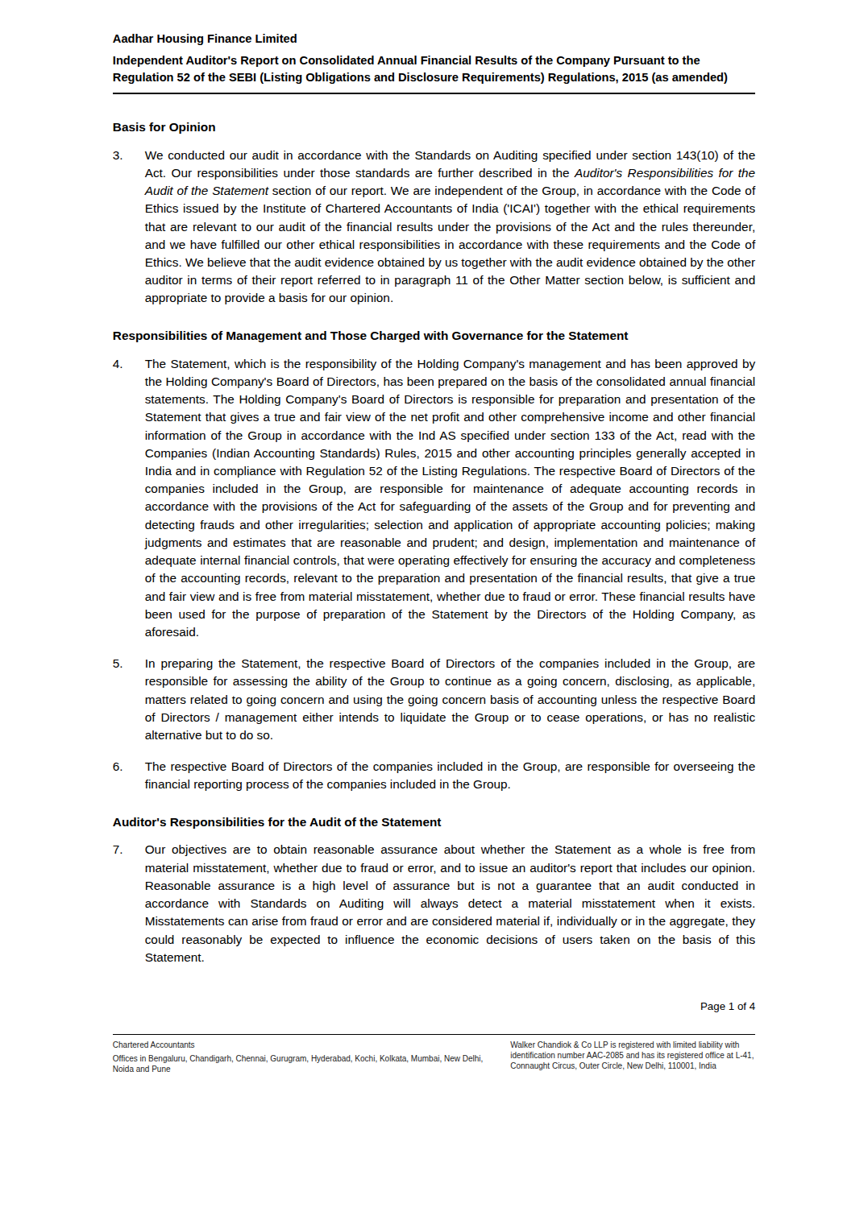Aadhar Housing Finance Limited
Independent Auditor's Report on Consolidated Annual Financial Results of the Company Pursuant to the Regulation 52 of the SEBI (Listing Obligations and Disclosure Requirements) Regulations, 2015 (as amended)
Basis for Opinion
We conducted our audit in accordance with the Standards on Auditing specified under section 143(10) of the Act. Our responsibilities under those standards are further described in the Auditor's Responsibilities for the Audit of the Statement section of our report. We are independent of the Group, in accordance with the Code of Ethics issued by the Institute of Chartered Accountants of India ('ICAI') together with the ethical requirements that are relevant to our audit of the financial results under the provisions of the Act and the rules thereunder, and we have fulfilled our other ethical responsibilities in accordance with these requirements and the Code of Ethics. We believe that the audit evidence obtained by us together with the audit evidence obtained by the other auditor in terms of their report referred to in paragraph 11 of the Other Matter section below, is sufficient and appropriate to provide a basis for our opinion.
Responsibilities of Management and Those Charged with Governance for the Statement
The Statement, which is the responsibility of the Holding Company's management and has been approved by the Holding Company's Board of Directors, has been prepared on the basis of the consolidated annual financial statements. The Holding Company's Board of Directors is responsible for preparation and presentation of the Statement that gives a true and fair view of the net profit and other comprehensive income and other financial information of the Group in accordance with the Ind AS specified under section 133 of the Act, read with the Companies (Indian Accounting Standards) Rules, 2015 and other accounting principles generally accepted in India and in compliance with Regulation 52 of the Listing Regulations. The respective Board of Directors of the companies included in the Group, are responsible for maintenance of adequate accounting records in accordance with the provisions of the Act for safeguarding of the assets of the Group and for preventing and detecting frauds and other irregularities; selection and application of appropriate accounting policies; making judgments and estimates that are reasonable and prudent; and design, implementation and maintenance of adequate internal financial controls, that were operating effectively for ensuring the accuracy and completeness of the accounting records, relevant to the preparation and presentation of the financial results, that give a true and fair view and is free from material misstatement, whether due to fraud or error. These financial results have been used for the purpose of preparation of the Statement by the Directors of the Holding Company, as aforesaid.
In preparing the Statement, the respective Board of Directors of the companies included in the Group, are responsible for assessing the ability of the Group to continue as a going concern, disclosing, as applicable, matters related to going concern and using the going concern basis of accounting unless the respective Board of Directors / management either intends to liquidate the Group or to cease operations, or has no realistic alternative but to do so.
The respective Board of Directors of the companies included in the Group, are responsible for overseeing the financial reporting process of the companies included in the Group.
Auditor's Responsibilities for the Audit of the Statement
Our objectives are to obtain reasonable assurance about whether the Statement as a whole is free from material misstatement, whether due to fraud or error, and to issue an auditor's report that includes our opinion. Reasonable assurance is a high level of assurance but is not a guarantee that an audit conducted in accordance with Standards on Auditing will always detect a material misstatement when it exists. Misstatements can arise from fraud or error and are considered material if, individually or in the aggregate, they could reasonably be expected to influence the economic decisions of users taken on the basis of this Statement.
Page 1 of 4
Chartered Accountants
Offices in Bengaluru, Chandigarh, Chennai, Gurugram, Hyderabad, Kochi, Kolkata, Mumbai, New Delhi, Noida and Pune
Walker Chandiok & Co LLP is registered with limited liability with identification number AAC-2085 and has its registered office at L-41, Connaught Circus, Outer Circle, New Delhi, 110001, India